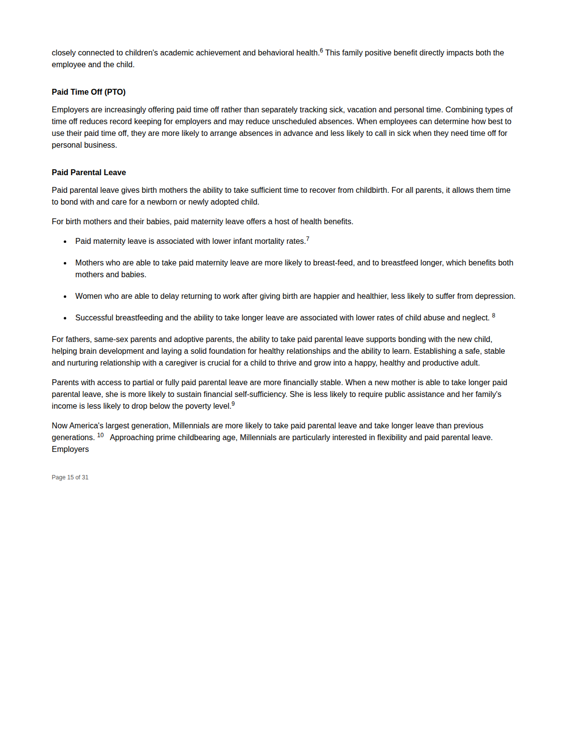closely connected to children's academic achievement and behavioral health.6 This family positive benefit directly impacts both the employee and the child.
Paid Time Off (PTO)
Employers are increasingly offering paid time off rather than separately tracking sick, vacation and personal time. Combining types of time off reduces record keeping for employers and may reduce unscheduled absences. When employees can determine how best to use their paid time off, they are more likely to arrange absences in advance and less likely to call in sick when they need time off for personal business.
Paid Parental Leave
Paid parental leave gives birth mothers the ability to take sufficient time to recover from childbirth. For all parents, it allows them time to bond with and care for a newborn or newly adopted child.
For birth mothers and their babies, paid maternity leave offers a host of health benefits.
Paid maternity leave is associated with lower infant mortality rates.7
Mothers who are able to take paid maternity leave are more likely to breast-feed, and to breastfeed longer, which benefits both mothers and babies.
Women who are able to delay returning to work after giving birth are happier and healthier, less likely to suffer from depression.
Successful breastfeeding and the ability to take longer leave are associated with lower rates of child abuse and neglect. 8
For fathers, same-sex parents and adoptive parents, the ability to take paid parental leave supports bonding with the new child, helping brain development and laying a solid foundation for healthy relationships and the ability to learn. Establishing a safe, stable and nurturing relationship with a caregiver is crucial for a child to thrive and grow into a happy, healthy and productive adult.
Parents with access to partial or fully paid parental leave are more financially stable. When a new mother is able to take longer paid parental leave, she is more likely to sustain financial self-sufficiency. She is less likely to require public assistance and her family's income is less likely to drop below the poverty level.9
Now America's largest generation, Millennials are more likely to take paid parental leave and take longer leave than previous generations. 10 Approaching prime childbearing age, Millennials are particularly interested in flexibility and paid parental leave. Employers
Page 15 of 31